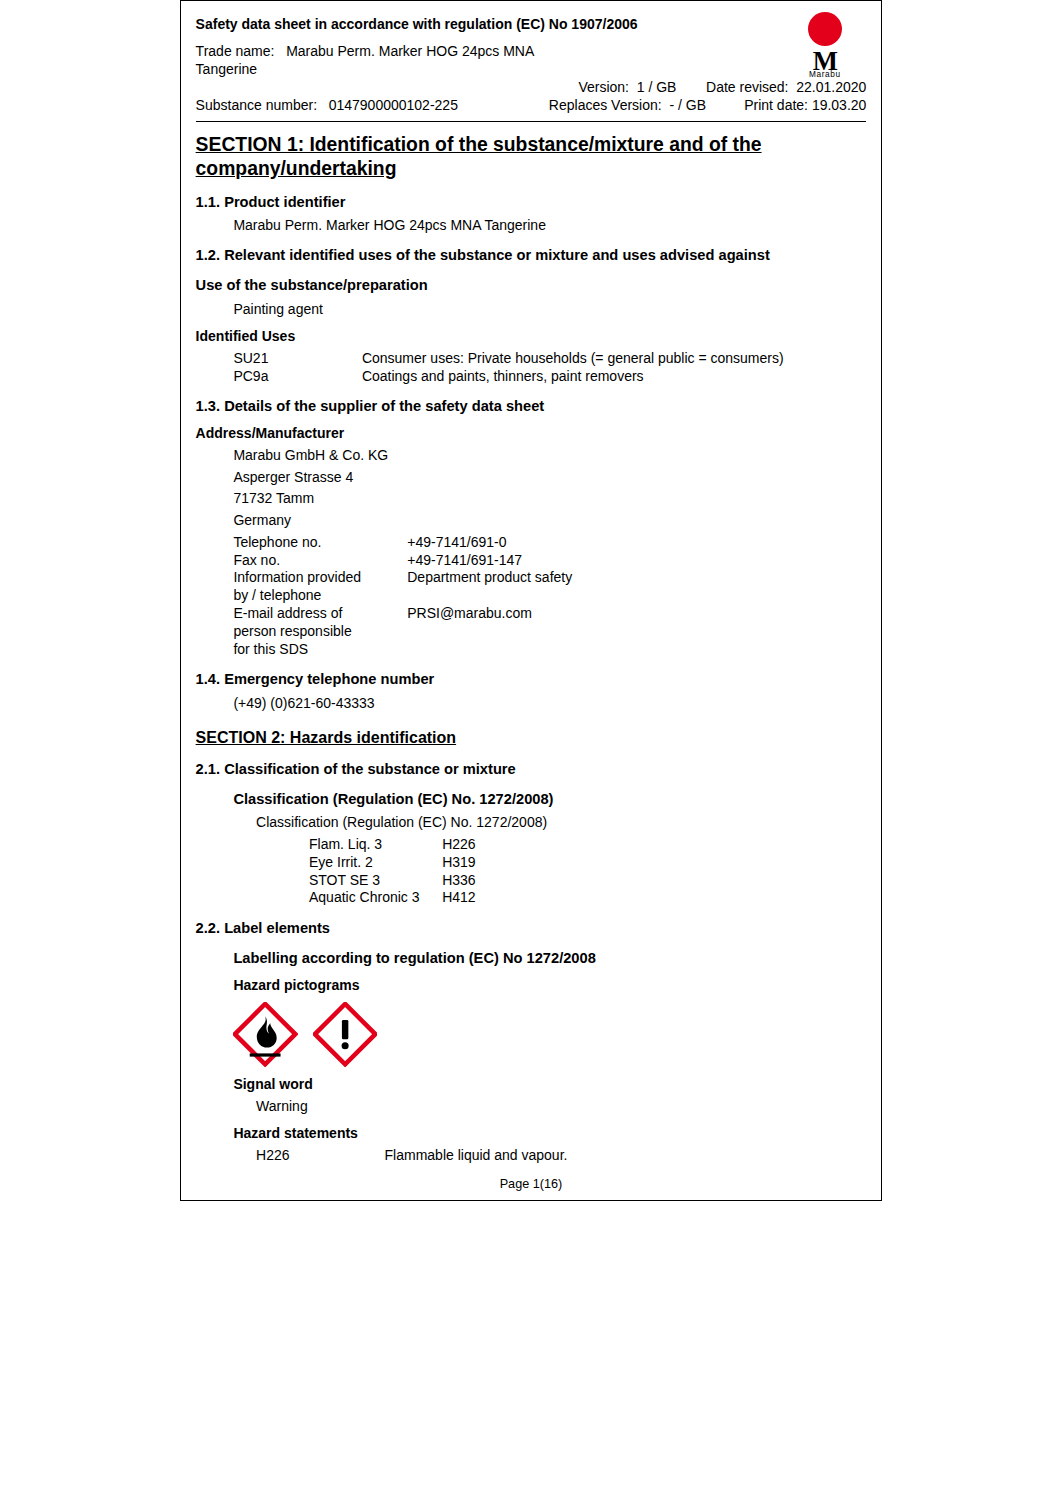M
Marabu
Safety data sheet in accordance with regulation (EC) No 1907/2006
| Trade name: Marabu Perm. Marker HOG 24pcs MNA Tangerine | | |
| | Version: 1 / GB | Date revised: 22.01.2020 |
| Substance number: 0147900000102-225 | Replaces Version: - / GB | Print date: 19.03.20 |
SECTION 1: Identification of the substance/mixture and of the
company/undertaking
1.1. Product identifier
Marabu Perm. Marker HOG 24pcs MNA Tangerine
1.2. Relevant identified uses of the substance or mixture and uses advised against
Use of the substance/preparation
Painting agent
Identified Uses
| SU21 | Consumer uses: Private households (= general public = consumers) |
| PC9a | Coatings and paints, thinners, paint removers |
1.3. Details of the supplier of the safety data sheet
Address/Manufacturer
Marabu GmbH & Co. KG
Asperger Strasse 4
71732 Tamm
Germany
| Telephone no. | +49-7141/691-0 |
| Fax no. | +49-7141/691-147 |
| Information provided by / telephone | Department product safety |
| E-mail address of person responsible for this SDS | PRSI@marabu.com |
1.4. Emergency telephone number
(+49) (0)621-60-43333
SECTION 2: Hazards identification
2.1. Classification of the substance or mixture
Classification (Regulation (EC) No. 1272/2008)
Classification (Regulation (EC) No. 1272/2008)
| Flam. Liq. 3 | H226 |
| Eye Irrit. 2 | H319 |
| STOT SE 3 | H336 |
| Aquatic Chronic 3 | H412 |
2.2. Label elements
Labelling according to regulation (EC) No 1272/2008
Hazard pictograms
Signal word
Warning
Hazard statements
| H226 | Flammable liquid and vapour. |
Page 1(16)